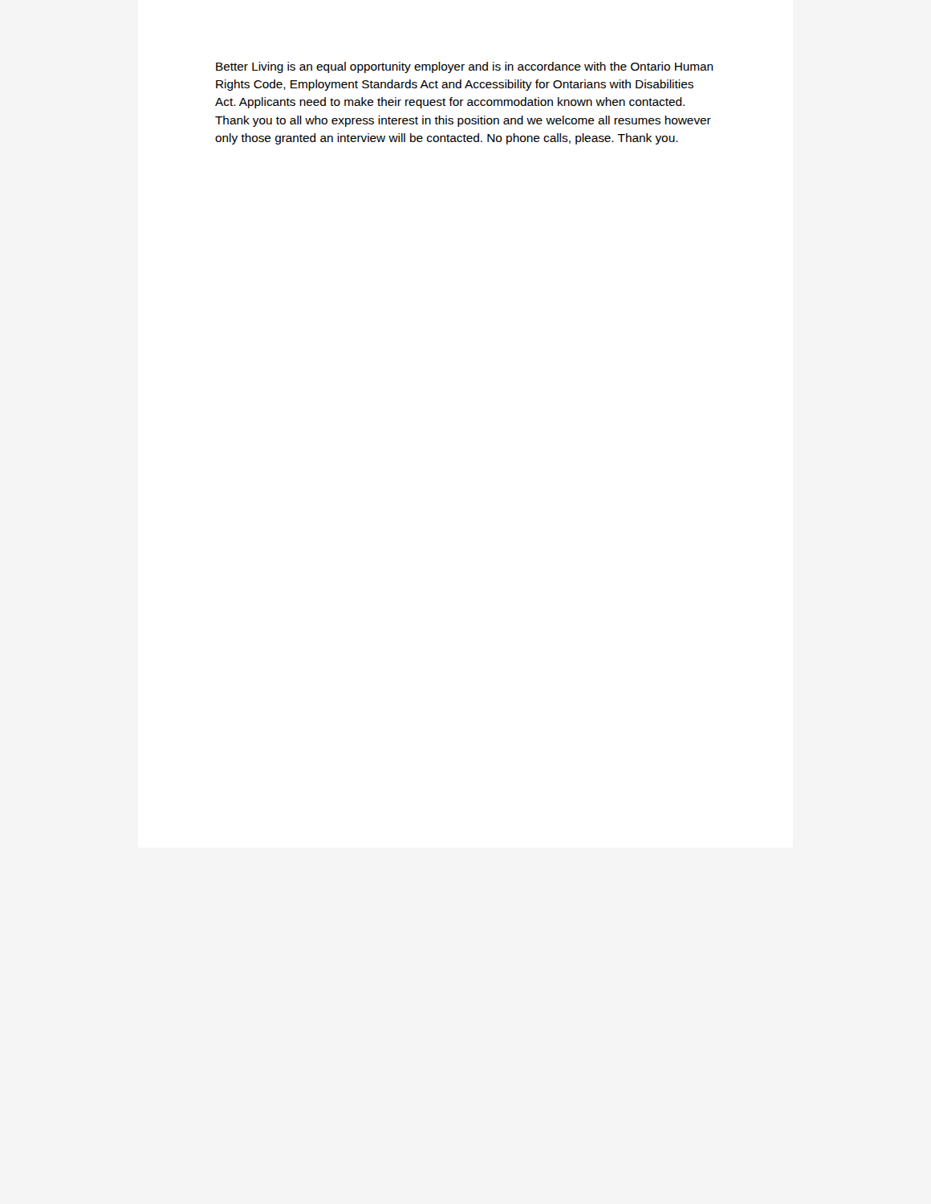Better Living is an equal opportunity employer and is in accordance with the Ontario Human Rights Code, Employment Standards Act and Accessibility for Ontarians with Disabilities Act. Applicants need to make their request for accommodation known when contacted. Thank you to all who express interest in this position and we welcome all resumes however only those granted an interview will be contacted. No phone calls, please. Thank you.